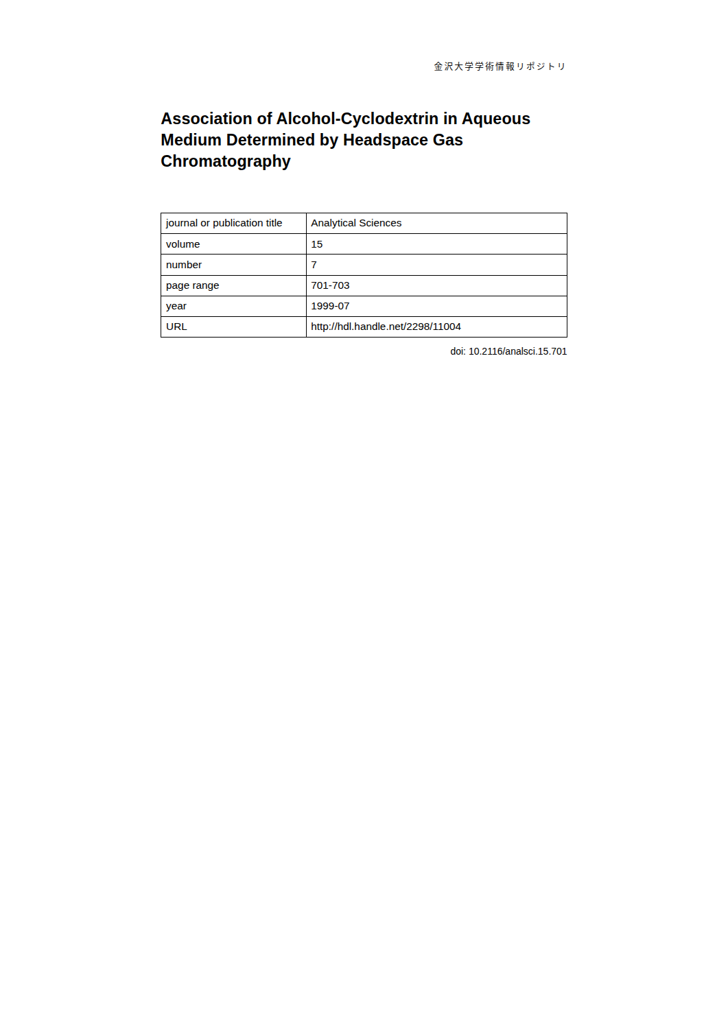金沢大学学術情報リポジトリ
Association of Alcohol-Cyclodextrin in Aqueous Medium Determined by Headspace Gas Chromatography
| journal or publication title | Analytical Sciences |
| volume | 15 |
| number | 7 |
| page range | 701-703 |
| year | 1999-07 |
| URL | http://hdl.handle.net/2298/11004 |
doi: 10.2116/analsci.15.701